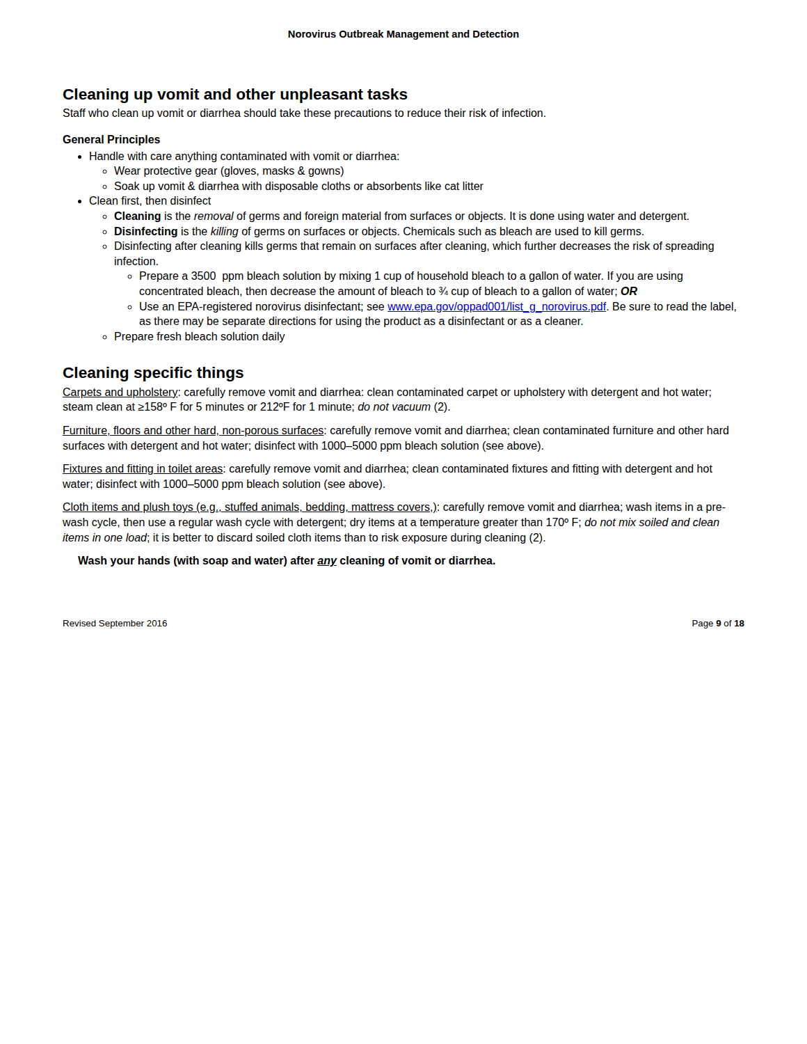Norovirus Outbreak Management and Detection
Cleaning up vomit and other unpleasant tasks
Staff who clean up vomit or diarrhea should take these precautions to reduce their risk of infection.
General Principles
Handle with care anything contaminated with vomit or diarrhea:
Wear protective gear (gloves, masks & gowns)
Soak up vomit & diarrhea with disposable cloths or absorbents like cat litter
Clean first, then disinfect
Cleaning is the removal of germs and foreign material from surfaces or objects. It is done using water and detergent.
Disinfecting is the killing of germs on surfaces or objects. Chemicals such as bleach are used to kill germs.
Disinfecting after cleaning kills germs that remain on surfaces after cleaning, which further decreases the risk of spreading infection.
Prepare a 3500 ppm bleach solution by mixing 1 cup of household bleach to a gallon of water. If you are using concentrated bleach, then decrease the amount of bleach to ¾ cup of bleach to a gallon of water; OR
Use an EPA-registered norovirus disinfectant; see www.epa.gov/oppad001/list_g_norovirus.pdf. Be sure to read the label, as there may be separate directions for using the product as a disinfectant or as a cleaner.
Prepare fresh bleach solution daily
Cleaning specific things
Carpets and upholstery: carefully remove vomit and diarrhea: clean contaminated carpet or upholstery with detergent and hot water; steam clean at ≥158º F for 5 minutes or 212ºF for 1 minute; do not vacuum (2).
Furniture, floors and other hard, non-porous surfaces: carefully remove vomit and diarrhea; clean contaminated furniture and other hard surfaces with detergent and hot water; disinfect with 1000–5000 ppm bleach solution (see above).
Fixtures and fitting in toilet areas: carefully remove vomit and diarrhea; clean contaminated fixtures and fitting with detergent and hot water; disinfect with 1000–5000 ppm bleach solution (see above).
Cloth items and plush toys (e.g., stuffed animals, bedding, mattress covers,): carefully remove vomit and diarrhea; wash items in a pre-wash cycle, then use a regular wash cycle with detergent; dry items at a temperature greater than 170º F; do not mix soiled and clean items in one load; it is better to discard soiled cloth items than to risk exposure during cleaning (2).
Wash your hands (with soap and water) after any cleaning of vomit or diarrhea.
Revised September 2016 Page 9 of 18